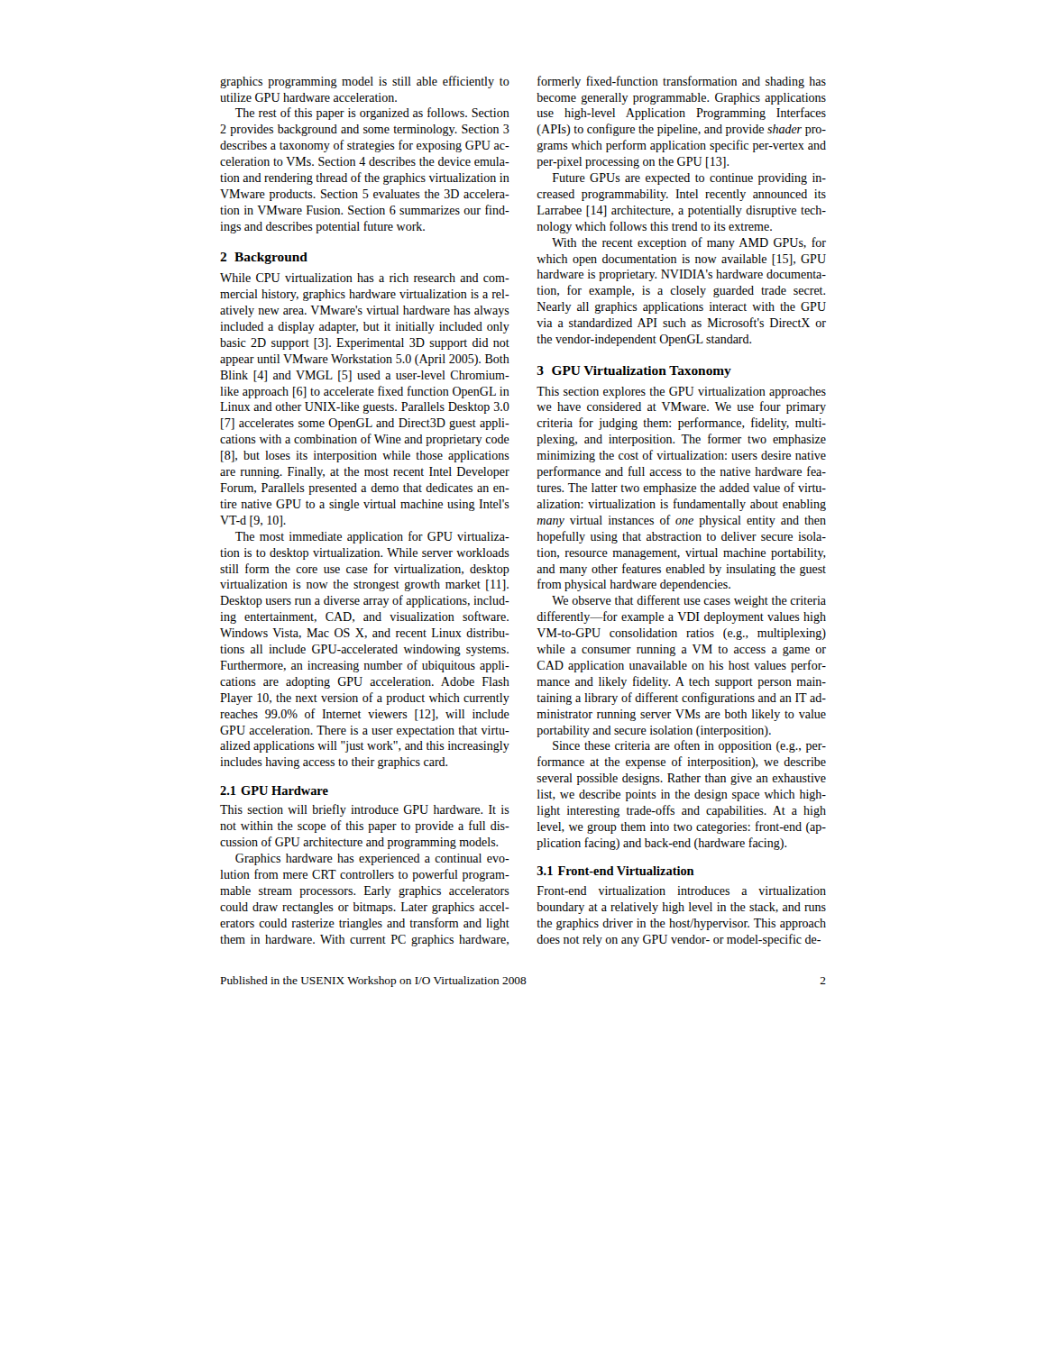graphics programming model is still able efficiently to utilize GPU hardware acceleration.
The rest of this paper is organized as follows. Section 2 provides background and some terminology. Section 3 describes a taxonomy of strategies for exposing GPU acceleration to VMs. Section 4 describes the device emulation and rendering thread of the graphics virtualization in VMware products. Section 5 evaluates the 3D acceleration in VMware Fusion. Section 6 summarizes our findings and describes potential future work.
2 Background
While CPU virtualization has a rich research and commercial history, graphics hardware virtualization is a relatively new area. VMware's virtual hardware has always included a display adapter, but it initially included only basic 2D support [3]. Experimental 3D support did not appear until VMware Workstation 5.0 (April 2005). Both Blink [4] and VMGL [5] used a user-level Chromium-like approach [6] to accelerate fixed function OpenGL in Linux and other UNIX-like guests. Parallels Desktop 3.0 [7] accelerates some OpenGL and Direct3D guest applications with a combination of Wine and proprietary code [8], but loses its interposition while those applications are running. Finally, at the most recent Intel Developer Forum, Parallels presented a demo that dedicates an entire native GPU to a single virtual machine using Intel's VT-d [9, 10].
The most immediate application for GPU virtualization is to desktop virtualization. While server workloads still form the core use case for virtualization, desktop virtualization is now the strongest growth market [11]. Desktop users run a diverse array of applications, including entertainment, CAD, and visualization software. Windows Vista, Mac OS X, and recent Linux distributions all include GPU-accelerated windowing systems. Furthermore, an increasing number of ubiquitous applications are adopting GPU acceleration. Adobe Flash Player 10, the next version of a product which currently reaches 99.0% of Internet viewers [12], will include GPU acceleration. There is a user expectation that virtualized applications will "just work", and this increasingly includes having access to their graphics card.
2.1 GPU Hardware
This section will briefly introduce GPU hardware. It is not within the scope of this paper to provide a full discussion of GPU architecture and programming models.
Graphics hardware has experienced a continual evolution from mere CRT controllers to powerful programmable stream processors. Early graphics accelerators could draw rectangles or bitmaps. Later graphics accelerators could rasterize triangles and transform and light them in hardware. With current PC graphics hardware, formerly fixed-function transformation and shading has become generally programmable. Graphics applications use high-level Application Programming Interfaces (APIs) to configure the pipeline, and provide shader programs which perform application specific per-vertex and per-pixel processing on the GPU [13].
Future GPUs are expected to continue providing increased programmability. Intel recently announced its Larrabee [14] architecture, a potentially disruptive technology which follows this trend to its extreme.
With the recent exception of many AMD GPUs, for which open documentation is now available [15], GPU hardware is proprietary. NVIDIA's hardware documentation, for example, is a closely guarded trade secret. Nearly all graphics applications interact with the GPU via a standardized API such as Microsoft's DirectX or the vendor-independent OpenGL standard.
3 GPU Virtualization Taxonomy
This section explores the GPU virtualization approaches we have considered at VMware. We use four primary criteria for judging them: performance, fidelity, multiplexing, and interposition. The former two emphasize minimizing the cost of virtualization: users desire native performance and full access to the native hardware features. The latter two emphasize the added value of virtualization: virtualization is fundamentally about enabling many virtual instances of one physical entity and then hopefully using that abstraction to deliver secure isolation, resource management, virtual machine portability, and many other features enabled by insulating the guest from physical hardware dependencies.
We observe that different use cases weight the criteria differently—for example a VDI deployment values high VM-to-GPU consolidation ratios (e.g., multiplexing) while a consumer running a VM to access a game or CAD application unavailable on his host values performance and likely fidelity. A tech support person maintaining a library of different configurations and an IT administrator running server VMs are both likely to value portability and secure isolation (interposition).
Since these criteria are often in opposition (e.g., performance at the expense of interposition), we describe several possible designs. Rather than give an exhaustive list, we describe points in the design space which highlight interesting trade-offs and capabilities. At a high level, we group them into two categories: front-end (application facing) and back-end (hardware facing).
3.1 Front-end Virtualization
Front-end virtualization introduces a virtualization boundary at a relatively high level in the stack, and runs the graphics driver in the host/hypervisor. This approach does not rely on any GPU vendor- or model-specific de-
Published in the USENIX Workshop on I/O Virtualization 2008
2